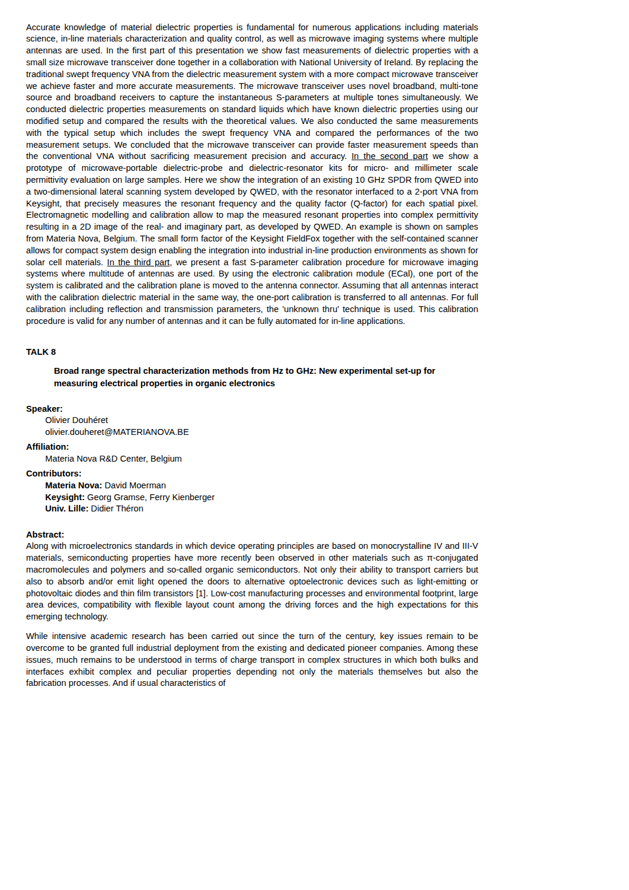Accurate knowledge of material dielectric properties is fundamental for numerous applications including materials science, in-line materials characterization and quality control, as well as microwave imaging systems where multiple antennas are used. In the first part of this presentation we show fast measurements of dielectric properties with a small size microwave transceiver done together in a collaboration with National University of Ireland. By replacing the traditional swept frequency VNA from the dielectric measurement system with a more compact microwave transceiver we achieve faster and more accurate measurements. The microwave transceiver uses novel broadband, multi-tone source and broadband receivers to capture the instantaneous S-parameters at multiple tones simultaneously. We conducted dielectric properties measurements on standard liquids which have known dielectric properties using our modified setup and compared the results with the theoretical values. We also conducted the same measurements with the typical setup which includes the swept frequency VNA and compared the performances of the two measurement setups. We concluded that the microwave transceiver can provide faster measurement speeds than the conventional VNA without sacrificing measurement precision and accuracy. In the second part we show a prototype of microwave-portable dielectric-probe and dielectric-resonator kits for micro- and millimeter scale permittivity evaluation on large samples. Here we show the integration of an existing 10 GHz SPDR from QWED into a two-dimensional lateral scanning system developed by QWED, with the resonator interfaced to a 2-port VNA from Keysight, that precisely measures the resonant frequency and the quality factor (Q-factor) for each spatial pixel. Electromagnetic modelling and calibration allow to map the measured resonant properties into complex permittivity resulting in a 2D image of the real- and imaginary part, as developed by QWED. An example is shown on samples from Materia Nova, Belgium. The small form factor of the Keysight FieldFox together with the self-contained scanner allows for compact system design enabling the integration into industrial in-line production environments as shown for solar cell materials. In the third part, we present a fast S-parameter calibration procedure for microwave imaging systems where multitude of antennas are used. By using the electronic calibration module (ECal), one port of the system is calibrated and the calibration plane is moved to the antenna connector. Assuming that all antennas interact with the calibration dielectric material in the same way, the one-port calibration is transferred to all antennas. For full calibration including reflection and transmission parameters, the 'unknown thru' technique is used. This calibration procedure is valid for any number of antennas and it can be fully automated for in-line applications.
TALK 8
Broad range spectral characterization methods from Hz to GHz: New experimental set-up for measuring electrical properties in organic electronics
Speaker:
Olivier Douhéret
olivier.douheret@MATERIANOVA.BE
Affiliation:
Materia Nova R&D Center, Belgium
Contributors:
Materia Nova: David Moerman
Keysight: Georg Gramse, Ferry Kienberger
Univ. Lille: Didier Théron
Abstract:
Along with microelectronics standards in which device operating principles are based on monocrystalline IV and III-V materials, semiconducting properties have more recently been observed in other materials such as π-conjugated macromolecules and polymers and so-called organic semiconductors. Not only their ability to transport carriers but also to absorb and/or emit light opened the doors to alternative optoelectronic devices such as light-emitting or photovoltaic diodes and thin film transistors [1]. Low-cost manufacturing processes and environmental footprint, large area devices, compatibility with flexible layout count among the driving forces and the high expectations for this emerging technology.
While intensive academic research has been carried out since the turn of the century, key issues remain to be overcome to be granted full industrial deployment from the existing and dedicated pioneer companies. Among these issues, much remains to be understood in terms of charge transport in complex structures in which both bulks and interfaces exhibit complex and peculiar properties depending not only the materials themselves but also the fabrication processes. And if usual characteristics of